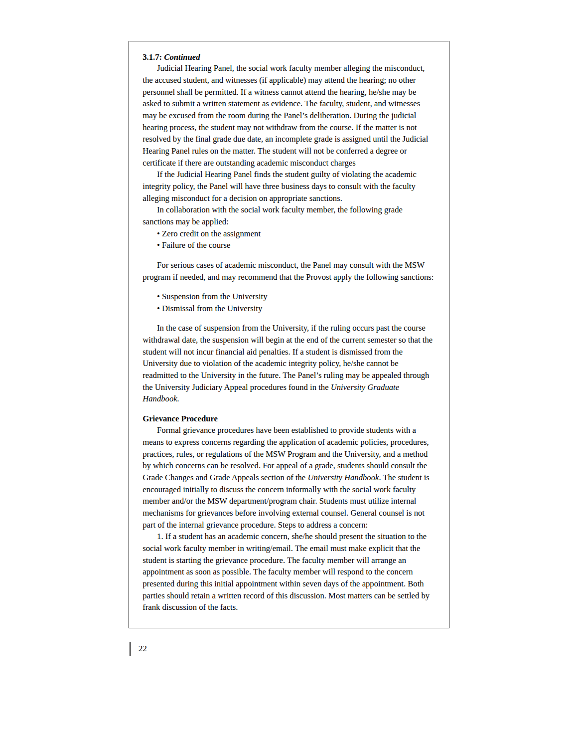3.1.7: Continued
Judicial Hearing Panel, the social work faculty member alleging the misconduct, the accused student, and witnesses (if applicable) may attend the hearing; no other personnel shall be permitted. If a witness cannot attend the hearing, he/she may be asked to submit a written statement as evidence. The faculty, student, and witnesses may be excused from the room during the Panel’s deliberation. During the judicial hearing process, the student may not withdraw from the course. If the matter is not resolved by the final grade due date, an incomplete grade is assigned until the Judicial Hearing Panel rules on the matter. The student will not be conferred a degree or certificate if there are outstanding academic misconduct charges
If the Judicial Hearing Panel finds the student guilty of violating the academic integrity policy, the Panel will have three business days to consult with the faculty alleging misconduct for a decision on appropriate sanctions.
In collaboration with the social work faculty member, the following grade sanctions may be applied:
Zero credit on the assignment
Failure of the course
For serious cases of academic misconduct, the Panel may consult with the MSW program if needed, and may recommend that the Provost apply the following sanctions:
Suspension from the University
Dismissal from the University
In the case of suspension from the University, if the ruling occurs past the course withdrawal date, the suspension will begin at the end of the current semester so that the student will not incur financial aid penalties. If a student is dismissed from the University due to violation of the academic integrity policy, he/she cannot be readmitted to the University in the future. The Panel’s ruling may be appealed through the University Judiciary Appeal procedures found in the University Graduate Handbook.
Grievance Procedure
Formal grievance procedures have been established to provide students with a means to express concerns regarding the application of academic policies, procedures, practices, rules, or regulations of the MSW Program and the University, and a method by which concerns can be resolved. For appeal of a grade, students should consult the Grade Changes and Grade Appeals section of the University Handbook. The student is encouraged initially to discuss the concern informally with the social work faculty member and/or the MSW department/program chair. Students must utilize internal mechanisms for grievances before involving external counsel. General counsel is not part of the internal grievance procedure. Steps to address a concern:
1. If a student has an academic concern, she/he should present the situation to the social work faculty member in writing/email. The email must make explicit that the student is starting the grievance procedure. The faculty member will arrange an appointment as soon as possible. The faculty member will respond to the concern presented during this initial appointment within seven days of the appointment. Both parties should retain a written record of this discussion. Most matters can be settled by frank discussion of the facts.
22